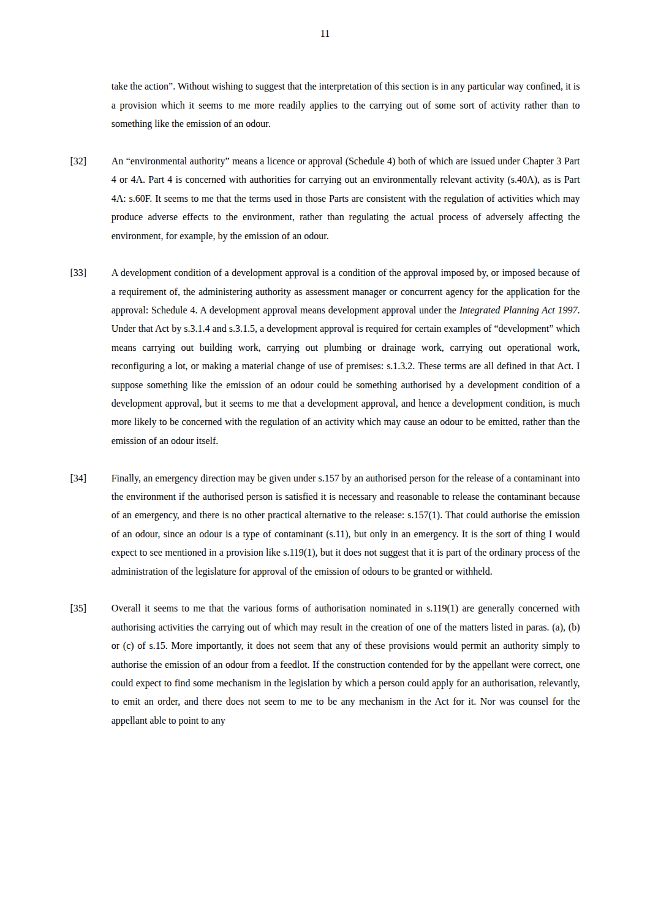11
take the action”. Without wishing to suggest that the interpretation of this section is in any particular way confined, it is a provision which it seems to me more readily applies to the carrying out of some sort of activity rather than to something like the emission of an odour.
[32]
An “environmental authority” means a licence or approval (Schedule 4) both of which are issued under Chapter 3 Part 4 or 4A. Part 4 is concerned with authorities for carrying out an environmentally relevant activity (s.40A), as is Part 4A: s.60F. It seems to me that the terms used in those Parts are consistent with the regulation of activities which may produce adverse effects to the environment, rather than regulating the actual process of adversely affecting the environment, for example, by the emission of an odour.
[33]
A development condition of a development approval is a condition of the approval imposed by, or imposed because of a requirement of, the administering authority as assessment manager or concurrent agency for the application for the approval: Schedule 4. A development approval means development approval under the Integrated Planning Act 1997. Under that Act by s.3.1.4 and s.3.1.5, a development approval is required for certain examples of “development” which means carrying out building work, carrying out plumbing or drainage work, carrying out operational work, reconfiguring a lot, or making a material change of use of premises: s.1.3.2. These terms are all defined in that Act. I suppose something like the emission of an odour could be something authorised by a development condition of a development approval, but it seems to me that a development approval, and hence a development condition, is much more likely to be concerned with the regulation of an activity which may cause an odour to be emitted, rather than the emission of an odour itself.
[34]
Finally, an emergency direction may be given under s.157 by an authorised person for the release of a contaminant into the environment if the authorised person is satisfied it is necessary and reasonable to release the contaminant because of an emergency, and there is no other practical alternative to the release: s.157(1). That could authorise the emission of an odour, since an odour is a type of contaminant (s.11), but only in an emergency. It is the sort of thing I would expect to see mentioned in a provision like s.119(1), but it does not suggest that it is part of the ordinary process of the administration of the legislature for approval of the emission of odours to be granted or withheld.
[35]
Overall it seems to me that the various forms of authorisation nominated in s.119(1) are generally concerned with authorising activities the carrying out of which may result in the creation of one of the matters listed in paras. (a), (b) or (c) of s.15. More importantly, it does not seem that any of these provisions would permit an authority simply to authorise the emission of an odour from a feedlot. If the construction contended for by the appellant were correct, one could expect to find some mechanism in the legislation by which a person could apply for an authorisation, relevantly, to emit an order, and there does not seem to me to be any mechanism in the Act for it. Nor was counsel for the appellant able to point to any